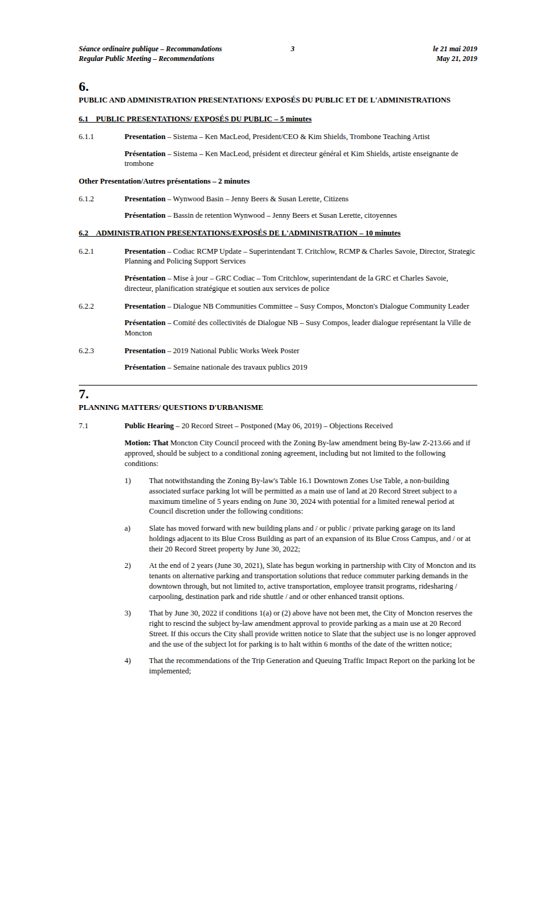Séance ordinaire publique – Recommandations Regular Public Meeting – Recommendations
3
le 21 mai 2019 May 21, 2019
6.
PUBLIC AND ADMINISTRATION PRESENTATIONS/ EXPOSÉS DU PUBLIC ET DE L'ADMINISTRATIONS
6.1 PUBLIC PRESENTATIONS/ EXPOSÉS DU PUBLIC – 5 minutes
6.1.1
Presentation – Sistema – Ken MacLeod, President/CEO & Kim Shields, Trombone Teaching Artist
Présentation – Sistema – Ken MacLeod, président et directeur général et Kim Shields, artiste enseignante de trombone
Other Presentation/Autres présentations – 2 minutes
6.1.2
Presentation – Wynwood Basin – Jenny Beers & Susan Lerette, Citizens
Présentation – Bassin de retention Wynwood – Jenny Beers et Susan Lerette, citoyennes
6.2 ADMINISTRATION PRESENTATIONS/EXPOSÉS DE L'ADMINISTRATION – 10 minutes
6.2.1
Presentation – Codiac RCMP Update – Superintendant T. Critchlow, RCMP & Charles Savoie, Director, Strategic Planning and Policing Support Services
Présentation – Mise à jour – GRC Codiac – Tom Critchlow, superintendant de la GRC et Charles Savoie, directeur, planification stratégique et soutien aux services de police
6.2.2
Presentation – Dialogue NB Communities Committee – Susy Compos, Moncton's Dialogue Community Leader
Présentation – Comité des collectivités de Dialogue NB – Susy Compos, leader dialogue représentant la Ville de Moncton
6.2.3
Presentation – 2019 National Public Works Week Poster
Présentation – Semaine nationale des travaux publics 2019
7.
PLANNING MATTERS/ QUESTIONS D'URBANISME
7.1
Public Hearing – 20 Record Street – Postponed (May 06, 2019) – Objections Received
Motion: That Moncton City Council proceed with the Zoning By-law amendment being By-law Z-213.66 and if approved, should be subject to a conditional zoning agreement, including but not limited to the following conditions:
1) That notwithstanding the Zoning By-law's Table 16.1 Downtown Zones Use Table, a non-building associated surface parking lot will be permitted as a main use of land at 20 Record Street subject to a maximum timeline of 5 years ending on June 30, 2024 with potential for a limited renewal period at Council discretion under the following conditions:
a) Slate has moved forward with new building plans and / or public / private parking garage on its land holdings adjacent to its Blue Cross Building as part of an expansion of its Blue Cross Campus, and / or at their 20 Record Street property by June 30, 2022;
2) At the end of 2 years (June 30, 2021), Slate has begun working in partnership with City of Moncton and its tenants on alternative parking and transportation solutions that reduce commuter parking demands in the downtown through, but not limited to, active transportation, employee transit programs, ridesharing / carpooling, destination park and ride shuttle / and or other enhanced transit options.
3) That by June 30, 2022 if conditions 1(a) or (2) above have not been met, the City of Moncton reserves the right to rescind the subject by-law amendment approval to provide parking as a main use at 20 Record Street. If this occurs the City shall provide written notice to Slate that the subject use is no longer approved and the use of the subject lot for parking is to halt within 6 months of the date of the written notice;
4) That the recommendations of the Trip Generation and Queuing Traffic Impact Report on the parking lot be implemented;